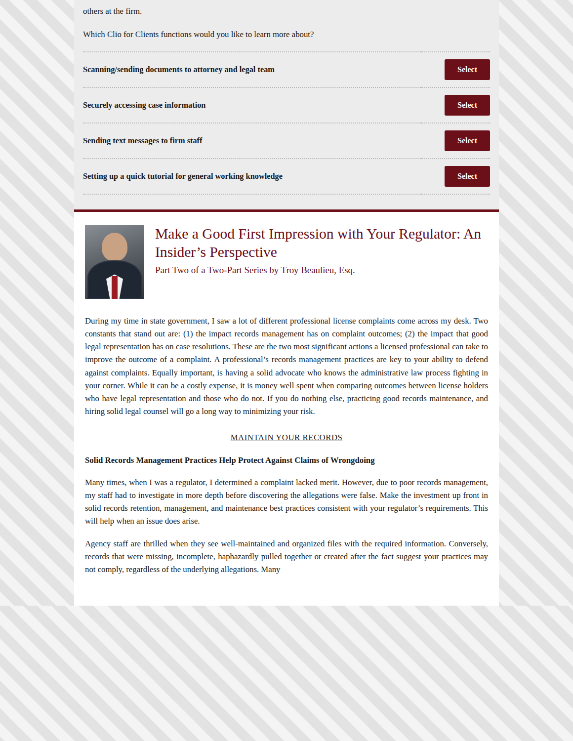others at the firm.
Which Clio for Clients functions would you like to learn more about?
| Scanning/sending documents to attorney and legal team | Select |
| Securely accessing case information | Select |
| Sending text messages to firm staff | Select |
| Setting up a quick tutorial for general working knowledge | Select |
Make a Good First Impression with Your Regulator: An Insider’s Perspective
Part Two of a Two-Part Series by Troy Beaulieu, Esq.
During my time in state government, I saw a lot of different professional license complaints come across my desk. Two constants that stand out are: (1) the impact records management has on complaint outcomes; (2) the impact that good legal representation has on case resolutions. These are the two most significant actions a licensed professional can take to improve the outcome of a complaint. A professional’s records management practices are key to your ability to defend against complaints. Equally important, is having a solid advocate who knows the administrative law process fighting in your corner. While it can be a costly expense, it is money well spent when comparing outcomes between license holders who have legal representation and those who do not. If you do nothing else, practicing good records maintenance, and hiring solid legal counsel will go a long way to minimizing your risk.
MAINTAIN YOUR RECORDS
Solid Records Management Practices Help Protect Against Claims of Wrongdoing
Many times, when I was a regulator, I determined a complaint lacked merit. However, due to poor records management, my staff had to investigate in more depth before discovering the allegations were false. Make the investment up front in solid records retention, management, and maintenance best practices consistent with your regulator’s requirements. This will help when an issue does arise.
Agency staff are thrilled when they see well-maintained and organized files with the required information. Conversely, records that were missing, incomplete, haphazardly pulled together or created after the fact suggest your practices may not comply, regardless of the underlying allegations. Many